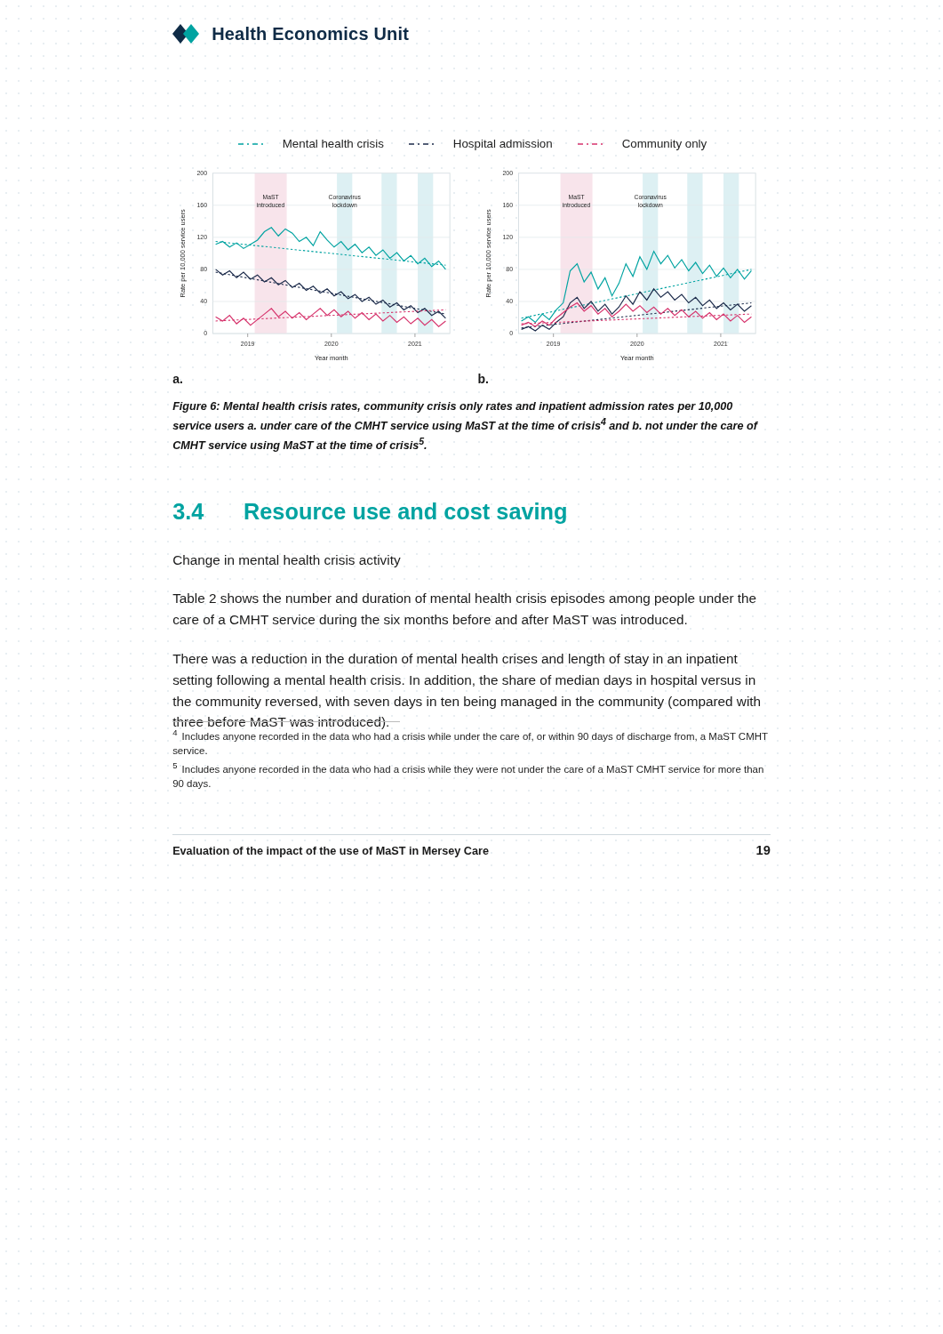Health Economics Unit
Mental health crisis
Hospital admission
Community only
0 40 80 120 160 200 Rate per 10,000 service users Year month 2019 2020 2021 MaST introduced Coronavirus lockdown
a.
0 40 80 120 160 200 Rate per 10,000 service users Year month 2019 2020 2021 MaST introduced Coronavirus lockdown
b.
Figure 6: Mental health crisis rates, community crisis only rates and inpatient admission rates per 10,000 service users a. under care of the CMHT service using MaST at the time of crisis4 and b. not under the care of CMHT service using MaST at the time of crisis5.
3.4 Resource use and cost saving
Change in mental health crisis activity
Table 2 shows the number and duration of mental health crisis episodes among people under the care of a CMHT service during the six months before and after MaST was introduced.
There was a reduction in the duration of mental health crises and length of stay in an inpatient setting following a mental health crisis. In addition, the share of median days in hospital versus in the community reversed, with seven days in ten being managed in the community (compared with three before MaST was introduced).
4 Includes anyone recorded in the data who had a crisis while under the care of, or within 90 days of discharge from, a MaST CMHT service.
5 Includes anyone recorded in the data who had a crisis while they were not under the care of a MaST CMHT service for more than 90 days.
Evaluation of the impact of the use of MaST in Mersey Care
19